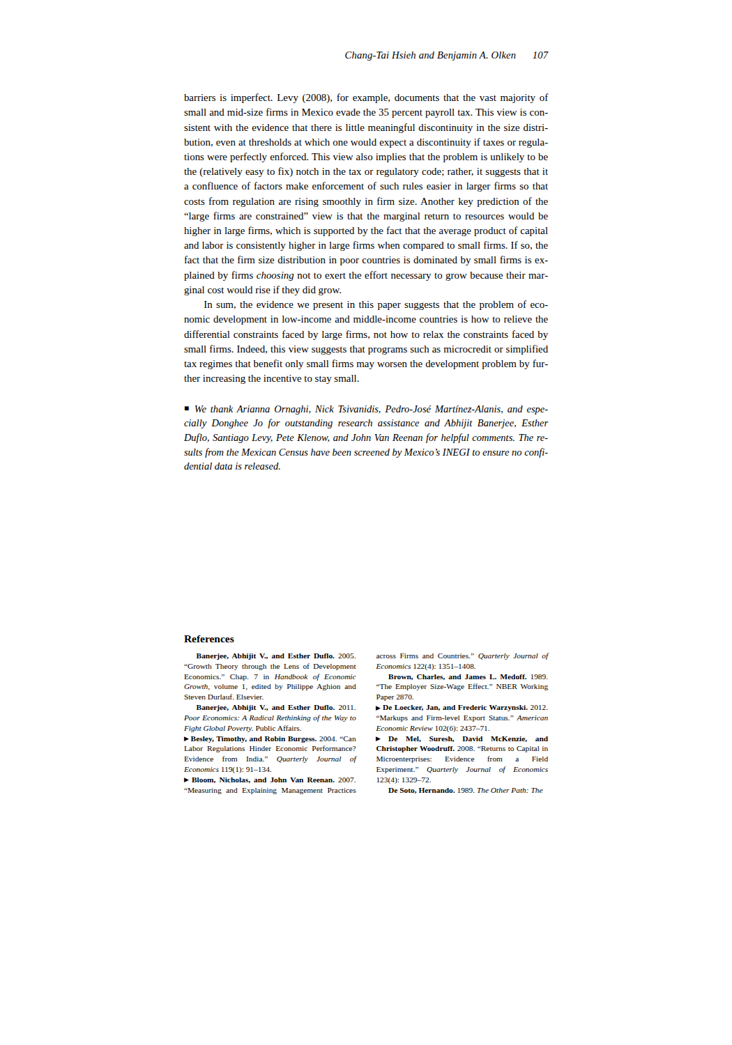Chang-Tai Hsieh and Benjamin A. Olken107
barriers is imperfect. Levy (2008), for example, documents that the vast majority of small and mid-size firms in Mexico evade the 35 percent payroll tax. This view is consistent with the evidence that there is little meaningful discontinuity in the size distribution, even at thresholds at which one would expect a discontinuity if taxes or regulations were perfectly enforced. This view also implies that the problem is unlikely to be the (relatively easy to fix) notch in the tax or regulatory code; rather, it suggests that it a confluence of factors make enforcement of such rules easier in larger firms so that costs from regulation are rising smoothly in firm size. Another key prediction of the “large firms are constrained” view is that the marginal return to resources would be higher in large firms, which is supported by the fact that the average product of capital and labor is consistently higher in large firms when compared to small firms. If so, the fact that the firm size distribution in poor countries is dominated by small firms is explained by firms choosing not to exert the effort necessary to grow because their marginal cost would rise if they did grow.
In sum, the evidence we present in this paper suggests that the problem of economic development in low-income and middle-income countries is how to relieve the differential constraints faced by large firms, not how to relax the constraints faced by small firms. Indeed, this view suggests that programs such as microcredit or simplified tax regimes that benefit only small firms may worsen the development problem by further increasing the incentive to stay small.
■We thank Arianna Ornaghi, Nick Tsivanidis, Pedro-José Martínez-Alanis, and especially Donghee Jo for outstanding research assistance and Abhijit Banerjee, Esther Duflo, Santiago Levy, Pete Klenow, and John Van Reenan for helpful comments. The results from the Mexican Census have been screened by Mexico’s INEGI to ensure no confidential data is released.
References
Banerjee, Abhijit V., and Esther Duflo. 2005. “Growth Theory through the Lens of Development Economics.” Chap. 7 in Handbook of Economic Growth, volume 1, edited by Philippe Aghion and Steven Durlauf. Elsevier.
Banerjee, Abhijit V., and Esther Duflo. 2011. Poor Economics: A Radical Rethinking of the Way to Fight Global Poverty. Public Affairs.
Besley, Timothy, and Robin Burgess. 2004. “Can Labor Regulations Hinder Economic Performance? Evidence from India.” Quarterly Journal of Economics 119(1): 91–134.
Bloom, Nicholas, and John Van Reenan. 2007. “Measuring and Explaining Management Practices across Firms and Countries.” Quarterly Journal of Economics 122(4): 1351–1408.
Brown, Charles, and James L. Medoff. 1989. “The Employer Size-Wage Effect.” NBER Working Paper 2870.
De Loecker, Jan, and Frederic Warzynski. 2012. “Markups and Firm-level Export Status.” American Economic Review 102(6): 2437–71.
De Mel, Suresh, David McKenzie, and Christopher Woodruff. 2008. “Returns to Capital in Microenterprises: Evidence from a Field Experiment.” Quarterly Journal of Economics 123(4): 1329–72.
De Soto, Hernando. 1989. The Other Path: The